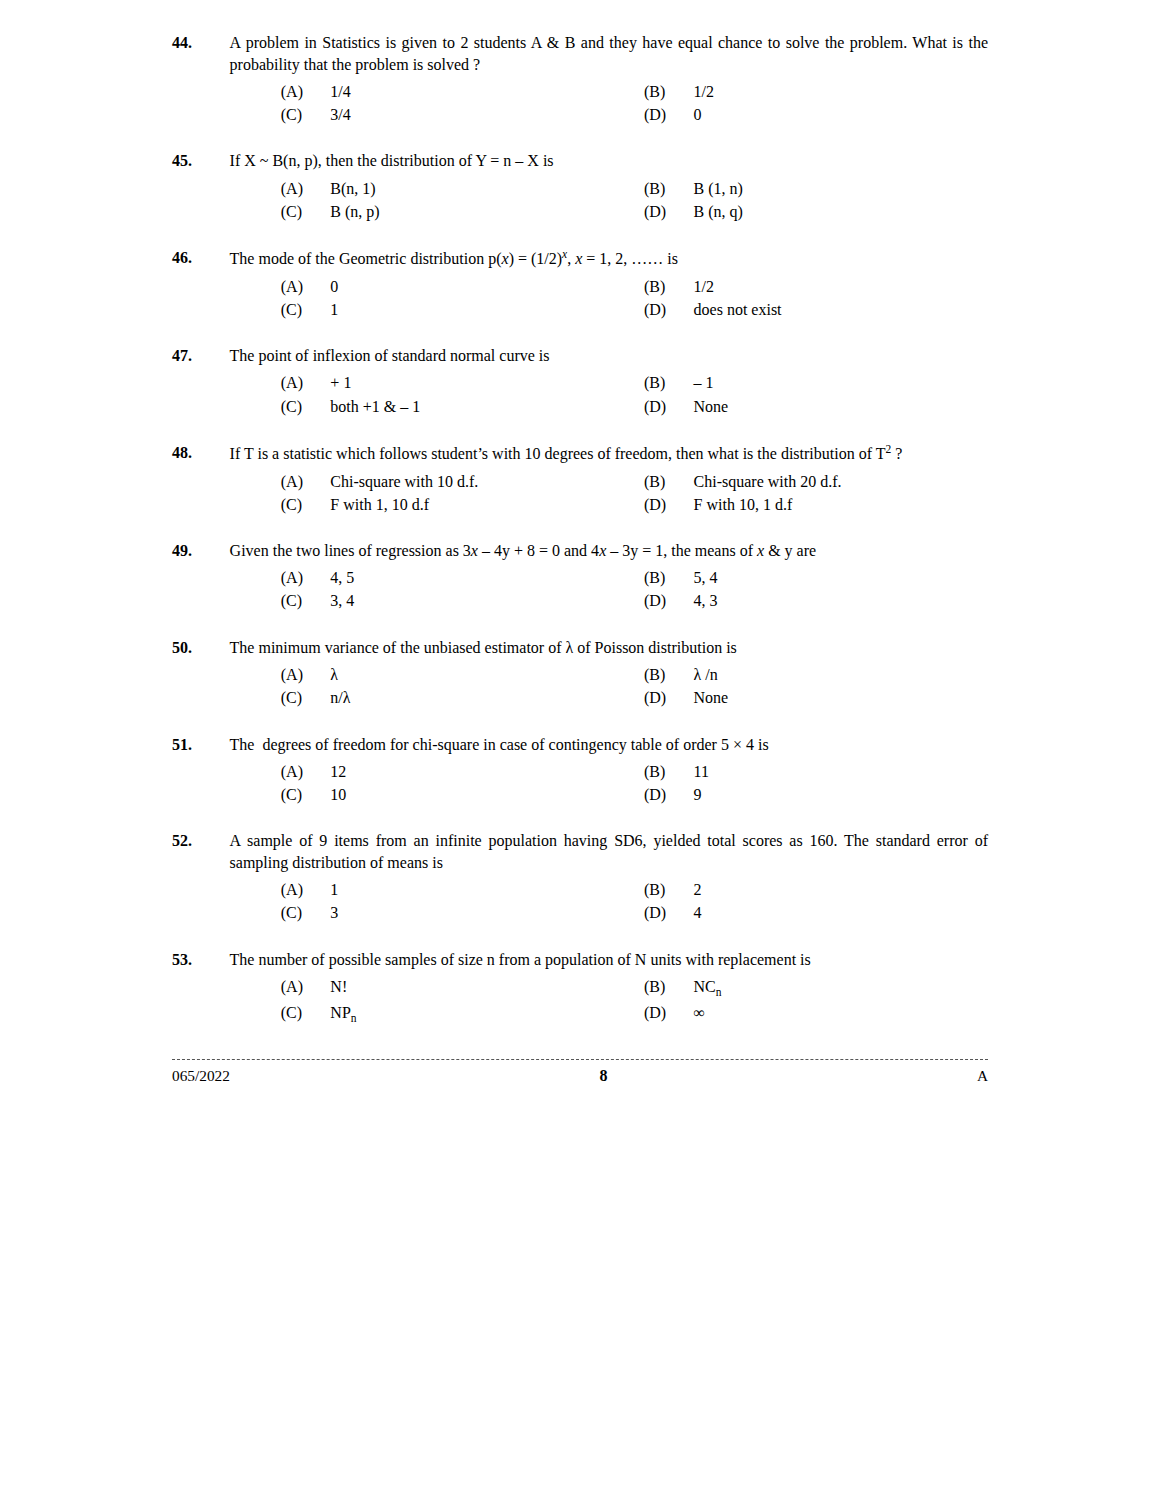44.
A problem in Statistics is given to 2 students A & B and they have equal chance to solve the problem. What is the probability that the problem is solved ?
(A) 1/4
(B) 1/2
(C) 3/4
(D) 0
45.
If X ~ B(n, p), then the distribution of Y = n – X is
(A) B(n, 1)
(B) B (1, n)
(C) B (n, p)
(D) B (n, q)
46.
The mode of the Geometric distribution p(x) = (1/2)x, x = 1, 2, …… is
(A) 0
(B) 1/2
(C) 1
(D) does not exist
47.
The point of inflexion of standard normal curve is
(A)+ 1
(B)– 1
(C) both +1 & – 1
(D) None
48.
If T is a statistic which follows student’s with 10 degrees of freedom, then what is the distribution of T2 ?
(A) Chi-square with 10 d.f.
(B) Chi-square with 20 d.f.
(C) F with 1, 10 d.f
(D) F with 10, 1 d.f
49.
Given the two lines of regression as 3x – 4y + 8 = 0 and 4x – 3y = 1, the means of x & y are
(A) 4, 5
(B) 5, 4
(C) 3, 4
(D) 4, 3
50.
The minimum variance of the unbiased estimator of λ of Poisson distribution is
(A) λ
(B) λ /n
(C) n/λ
(D) None
51.
The degrees of freedom for chi-square in case of contingency table of order 5 × 4 is
(A) 12
(B) 11
(C) 10
(D) 9
52.
A sample of 9 items from an infinite population having SD6, yielded total scores as 160. The standard error of sampling distribution of means is
(A) 1
(B) 2
(C) 3
(D) 4
53.
The number of possible samples of size n from a population of N units with replacement is
(A) N!
(B) NCn
(C) NPn
(D)∞
065/2022 8 A